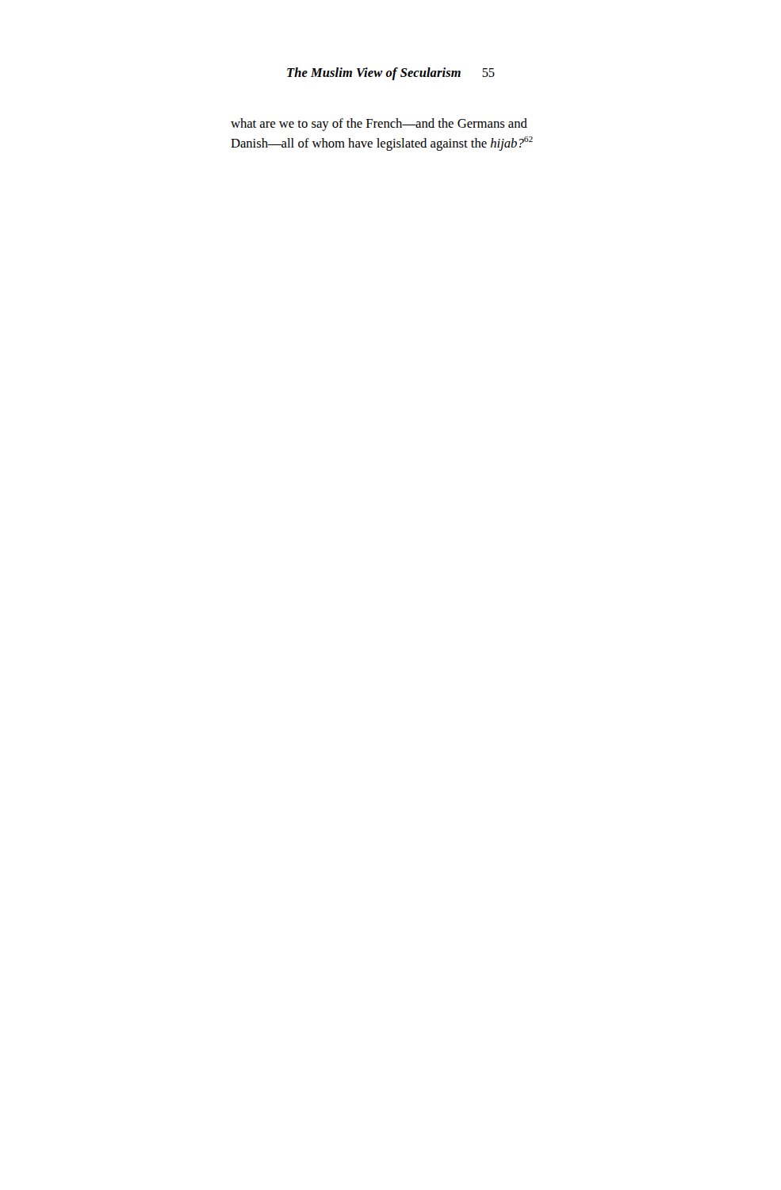The Muslim View of Secularism 55
what are we to say of the French—and the Germans and Danish—all of whom have legislated against the hijab?62